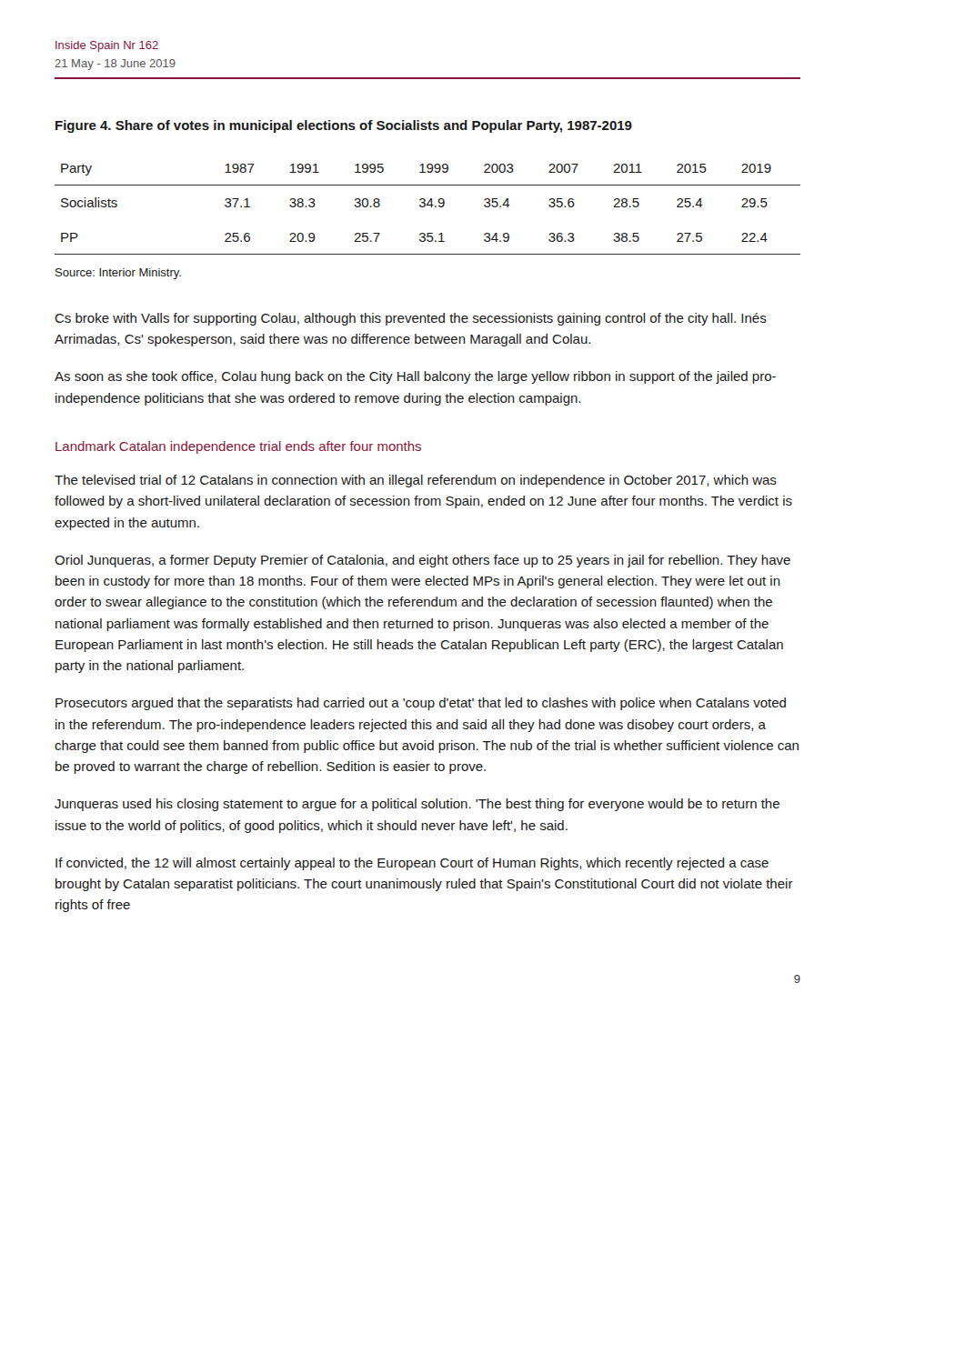Inside Spain Nr 162
21 May - 18 June 2019
Figure 4. Share of votes in municipal elections of Socialists and Popular Party, 1987-2019
| Party | 1987 | 1991 | 1995 | 1999 | 2003 | 2007 | 2011 | 2015 | 2019 |
| --- | --- | --- | --- | --- | --- | --- | --- | --- | --- |
| Socialists | 37.1 | 38.3 | 30.8 | 34.9 | 35.4 | 35.6 | 28.5 | 25.4 | 29.5 |
| PP | 25.6 | 20.9 | 25.7 | 35.1 | 34.9 | 36.3 | 38.5 | 27.5 | 22.4 |
Source: Interior Ministry.
Cs broke with Valls for supporting Colau, although this prevented the secessionists gaining control of the city hall. Inés Arrimadas, Cs' spokesperson, said there was no difference between Maragall and Colau.
As soon as she took office, Colau hung back on the City Hall balcony the large yellow ribbon in support of the jailed pro-independence politicians that she was ordered to remove during the election campaign.
Landmark Catalan independence trial ends after four months
The televised trial of 12 Catalans in connection with an illegal referendum on independence in October 2017, which was followed by a short-lived unilateral declaration of secession from Spain, ended on 12 June after four months. The verdict is expected in the autumn.
Oriol Junqueras, a former Deputy Premier of Catalonia, and eight others face up to 25 years in jail for rebellion. They have been in custody for more than 18 months. Four of them were elected MPs in April's general election. They were let out in order to swear allegiance to the constitution (which the referendum and the declaration of secession flaunted) when the national parliament was formally established and then returned to prison. Junqueras was also elected a member of the European Parliament in last month's election. He still heads the Catalan Republican Left party (ERC), the largest Catalan party in the national parliament.
Prosecutors argued that the separatists had carried out a 'coup d'etat' that led to clashes with police when Catalans voted in the referendum. The pro-independence leaders rejected this and said all they had done was disobey court orders, a charge that could see them banned from public office but avoid prison. The nub of the trial is whether sufficient violence can be proved to warrant the charge of rebellion. Sedition is easier to prove.
Junqueras used his closing statement to argue for a political solution. 'The best thing for everyone would be to return the issue to the world of politics, of good politics, which it should never have left', he said.
If convicted, the 12 will almost certainly appeal to the European Court of Human Rights, which recently rejected a case brought by Catalan separatist politicians. The court unanimously ruled that Spain's Constitutional Court did not violate their rights of free
9